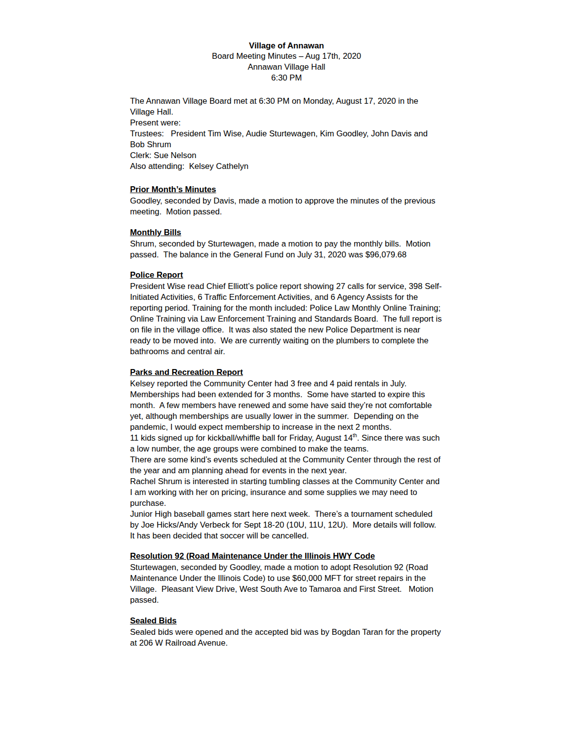Village of Annawan
Board Meeting Minutes – Aug 17th, 2020
Annawan Village Hall
6:30 PM
The Annawan Village Board met at 6:30 PM on Monday, August 17, 2020 in the Village Hall.
Present were:
Trustees: President Tim Wise, Audie Sturtewagen, Kim Goodley, John Davis and Bob Shrum
Clerk: Sue Nelson
Also attending: Kelsey Cathelyn
Prior Month’s Minutes
Goodley, seconded by Davis, made a motion to approve the minutes of the previous meeting. Motion passed.
Monthly Bills
Shrum, seconded by Sturtewagen, made a motion to pay the monthly bills. Motion passed. The balance in the General Fund on July 31, 2020 was $96,079.68
Police Report
President Wise read Chief Elliott’s police report showing 27 calls for service, 398 Self-Initiated Activities, 6 Traffic Enforcement Activities, and 6 Agency Assists for the reporting period. Training for the month included: Police Law Monthly Online Training; Online Training via Law Enforcement Training and Standards Board. The full report is on file in the village office. It was also stated the new Police Department is near ready to be moved into. We are currently waiting on the plumbers to complete the bathrooms and central air.
Parks and Recreation Report
Kelsey reported the Community Center had 3 free and 4 paid rentals in July.
Memberships had been extended for 3 months. Some have started to expire this month. A few members have renewed and some have said they’re not comfortable yet, although memberships are usually lower in the summer. Depending on the pandemic, I would expect membership to increase in the next 2 months.
11 kids signed up for kickball/whiffle ball for Friday, August 14th. Since there was such a low number, the age groups were combined to make the teams.
There are some kind’s events scheduled at the Community Center through the rest of the year and am planning ahead for events in the next year.
Rachel Shrum is interested in starting tumbling classes at the Community Center and I am working with her on pricing, insurance and some supplies we may need to purchase.
Junior High baseball games start here next week. There’s a tournament scheduled by Joe Hicks/Andy Verbeck for Sept 18-20 (10U, 11U, 12U). More details will follow.
It has been decided that soccer will be cancelled.
Resolution 92 (Road Maintenance Under the Illinois HWY Code
Sturtewagen, seconded by Goodley, made a motion to adopt Resolution 92 (Road Maintenance Under the Illinois Code) to use $60,000 MFT for street repairs in the Village. Pleasant View Drive, West South Ave to Tamaroa and First Street. Motion passed.
Sealed Bids
Sealed bids were opened and the accepted bid was by Bogdan Taran for the property at 206 W Railroad Avenue.